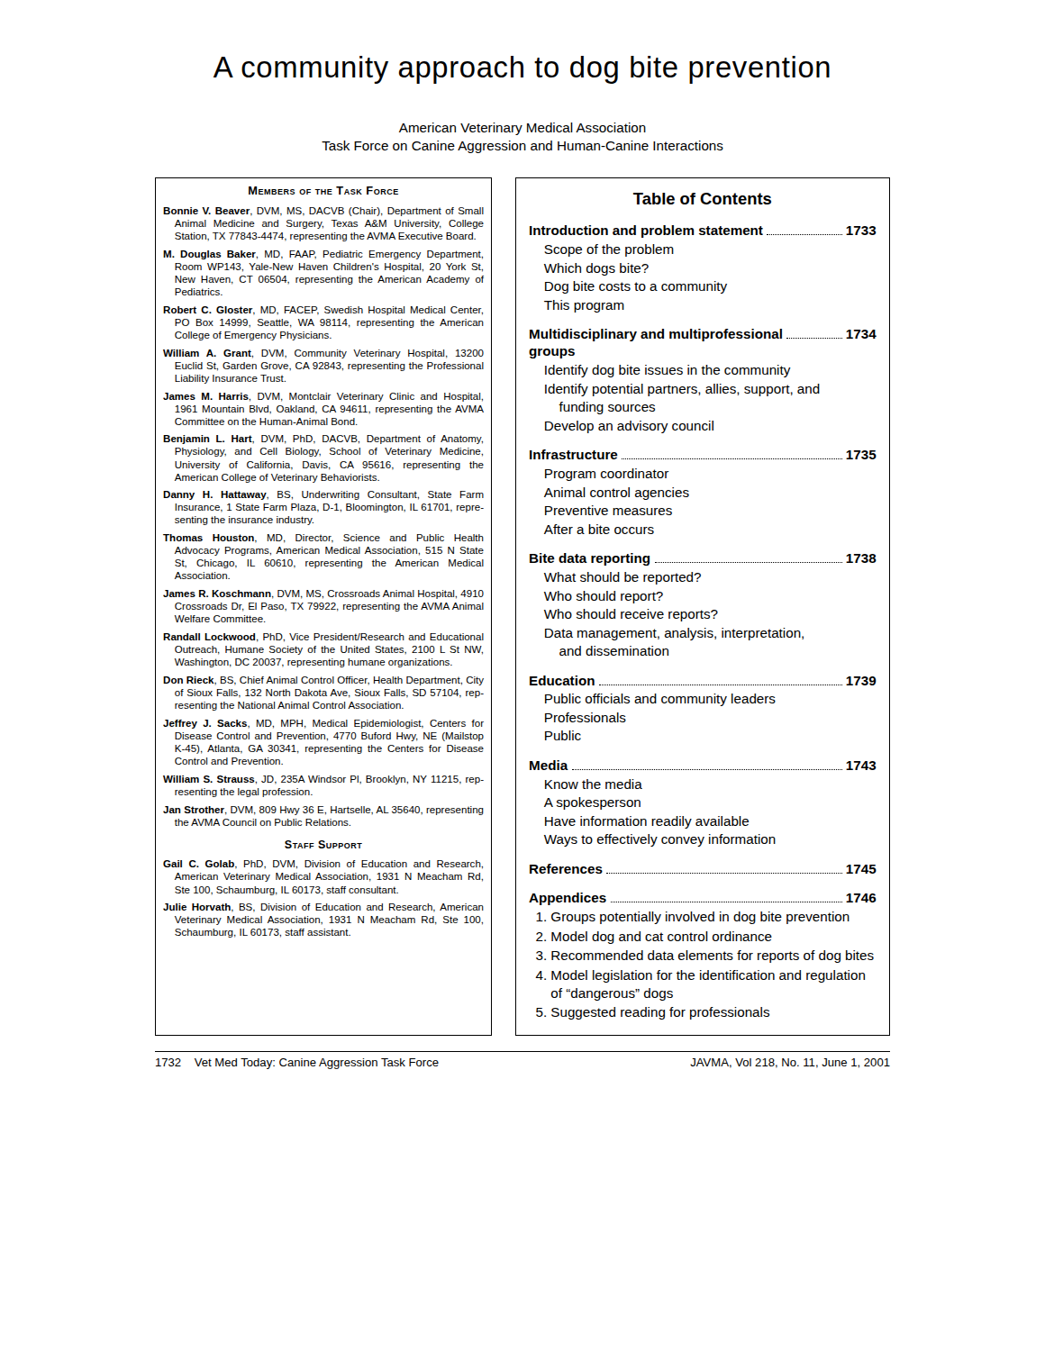A community approach to dog bite prevention
American Veterinary Medical Association
Task Force on Canine Aggression and Human-Canine Interactions
Members of the Task Force
Bonnie V. Beaver, DVM, MS, DACVB (Chair), Department of Small Animal Medicine and Surgery, Texas A&M University, College Station, TX 77843-4474, representing the AVMA Executive Board.
M. Douglas Baker, MD, FAAP, Pediatric Emergency Department, Room WP143, Yale-New Haven Children's Hospital, 20 York St, New Haven, CT 06504, representing the American Academy of Pediatrics.
Robert C. Gloster, MD, FACEP, Swedish Hospital Medical Center, PO Box 14999, Seattle, WA 98114, representing the American College of Emergency Physicians.
William A. Grant, DVM, Community Veterinary Hospital, 13200 Euclid St, Garden Grove, CA 92843, representing the Professional Liability Insurance Trust.
James M. Harris, DVM, Montclair Veterinary Clinic and Hospital, 1961 Mountain Blvd, Oakland, CA 94611, representing the AVMA Committee on the Human-Animal Bond.
Benjamin L. Hart, DVM, PhD, DACVB, Department of Anatomy, Physiology, and Cell Biology, School of Veterinary Medicine, University of California, Davis, CA 95616, representing the American College of Veterinary Behaviorists.
Danny H. Hattaway, BS, Underwriting Consultant, State Farm Insurance, 1 State Farm Plaza, D-1, Bloomington, IL 61701, representing the insurance industry.
Thomas Houston, MD, Director, Science and Public Health Advocacy Programs, American Medical Association, 515 N State St, Chicago, IL 60610, representing the American Medical Association.
James R. Koschmann, DVM, MS, Crossroads Animal Hospital, 4910 Crossroads Dr, El Paso, TX 79922, representing the AVMA Animal Welfare Committee.
Randall Lockwood, PhD, Vice President/Research and Educational Outreach, Humane Society of the United States, 2100 L St NW, Washington, DC 20037, representing humane organizations.
Don Rieck, BS, Chief Animal Control Officer, Health Department, City of Sioux Falls, 132 North Dakota Ave, Sioux Falls, SD 57104, representing the National Animal Control Association.
Jeffrey J. Sacks, MD, MPH, Medical Epidemiologist, Centers for Disease Control and Prevention, 4770 Buford Hwy, NE (Mailstop K-45), Atlanta, GA 30341, representing the Centers for Disease Control and Prevention.
William S. Strauss, JD, 235A Windsor Pl, Brooklyn, NY 11215, representing the legal profession.
Jan Strother, DVM, 809 Hwy 36 E, Hartselle, AL 35640, representing the AVMA Council on Public Relations.
Staff Support
Gail C. Golab, PhD, DVM, Division of Education and Research, American Veterinary Medical Association, 1931 N Meacham Rd, Ste 100, Schaumburg, IL 60173, staff consultant.
Julie Horvath, BS, Division of Education and Research, American Veterinary Medical Association, 1931 N Meacham Rd, Ste 100, Schaumburg, IL 60173, staff assistant.
Table of Contents
Introduction and problem statement 1733
Scope of the problem
Which dogs bite?
Dog bite costs to a community
This program
Multidisciplinary and multiprofessional
groups 1734
Identify dog bite issues in the community
Identify potential partners, allies, support, and
funding sources
Develop an advisory council
Infrastructure 1735
Program coordinator
Animal control agencies
Preventive measures
After a bite occurs
Bite data reporting 1738
What should be reported?
Who should report?
Who should receive reports?
Data management, analysis, interpretation,
and dissemination
Education 1739
Public officials and community leaders
Professionals
Public
Media 1743
Know the media
A spokesperson
Have information readily available
Ways to effectively convey information
References 1745
Appendices 1746
Groups potentially involved in dog bite prevention
Model dog and cat control ordinance
Recommended data elements for reports of dog bites
Model legislation for the identification and regulation of “dangerous” dogs
Suggested reading for professionals
1732 Vet Med Today: Canine Aggression Task Force JAVMA, Vol 218, No. 11, June 1, 2001